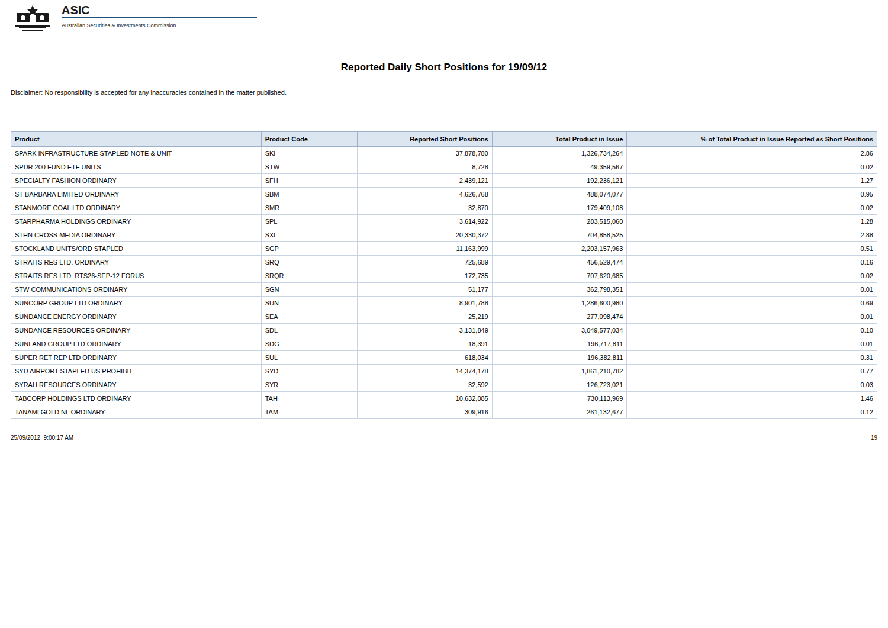ASIC Australian Securities & Investments Commission
Reported Daily Short Positions for 19/09/12
Disclaimer: No responsibility is accepted for any inaccuracies contained in the matter published.
| Product | Product Code | Reported Short Positions | Total Product in Issue | % of Total Product in Issue Reported as Short Positions |
| --- | --- | --- | --- | --- |
| SPARK INFRASTRUCTURE STAPLED NOTE & UNIT | SKI | 37,878,780 | 1,326,734,264 | 2.86 |
| SPDR 200 FUND ETF UNITS | STW | 8,728 | 49,359,567 | 0.02 |
| SPECIALTY FASHION ORDINARY | SFH | 2,439,121 | 192,236,121 | 1.27 |
| ST BARBARA LIMITED ORDINARY | SBM | 4,626,768 | 488,074,077 | 0.95 |
| STANMORE COAL LTD ORDINARY | SMR | 32,870 | 179,409,108 | 0.02 |
| STARPHARMA HOLDINGS ORDINARY | SPL | 3,614,922 | 283,515,060 | 1.28 |
| STHN CROSS MEDIA ORDINARY | SXL | 20,330,372 | 704,858,525 | 2.88 |
| STOCKLAND UNITS/ORD STAPLED | SGP | 11,163,999 | 2,203,157,963 | 0.51 |
| STRAITS RES LTD. ORDINARY | SRQ | 725,689 | 456,529,474 | 0.16 |
| STRAITS RES LTD. RTS26-SEP-12 FORUS | SRQR | 172,735 | 707,620,685 | 0.02 |
| STW COMMUNICATIONS ORDINARY | SGN | 51,177 | 362,798,351 | 0.01 |
| SUNCORP GROUP LTD ORDINARY | SUN | 8,901,788 | 1,286,600,980 | 0.69 |
| SUNDANCE ENERGY ORDINARY | SEA | 25,219 | 277,098,474 | 0.01 |
| SUNDANCE RESOURCES ORDINARY | SDL | 3,131,849 | 3,049,577,034 | 0.10 |
| SUNLAND GROUP LTD ORDINARY | SDG | 18,391 | 196,717,811 | 0.01 |
| SUPER RET REP LTD ORDINARY | SUL | 618,034 | 196,382,811 | 0.31 |
| SYD AIRPORT STAPLED US PROHIBIT. | SYD | 14,374,178 | 1,861,210,782 | 0.77 |
| SYRAH RESOURCES ORDINARY | SYR | 32,592 | 126,723,021 | 0.03 |
| TABCORP HOLDINGS LTD ORDINARY | TAH | 10,632,085 | 730,113,969 | 1.46 |
| TANAMI GOLD NL ORDINARY | TAM | 309,916 | 261,132,677 | 0.12 |
25/09/2012 9:00:17 AM 19